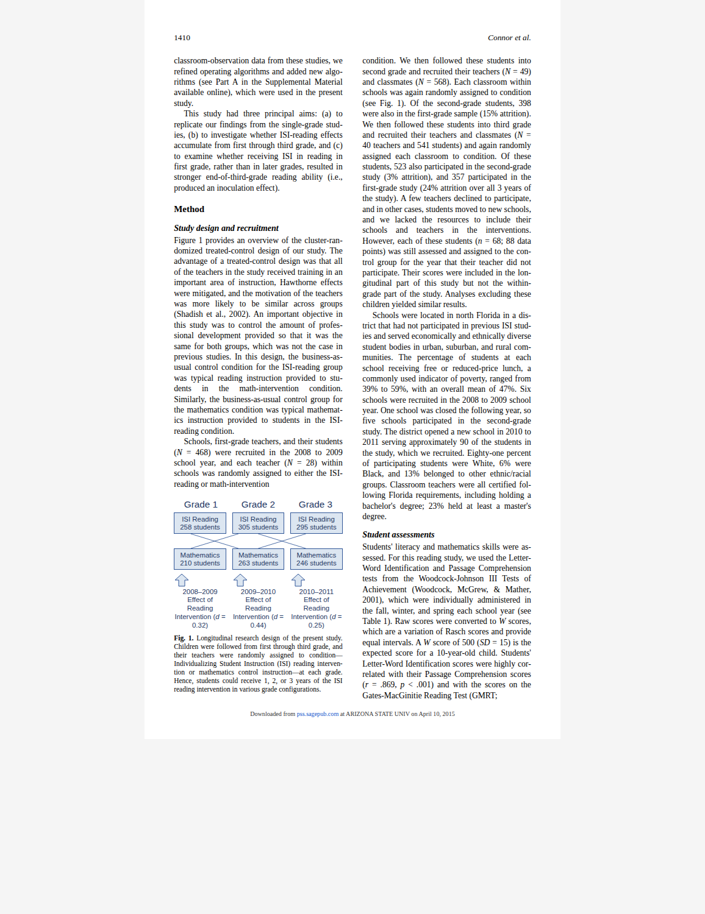1410
Connor et al.
classroom-observation data from these studies, we refined operating algorithms and added new algorithms (see Part A in the Supplemental Material available online), which were used in the present study.
This study had three principal aims: (a) to replicate our findings from the single-grade studies, (b) to investigate whether ISI-reading effects accumulate from first through third grade, and (c) to examine whether receiving ISI in reading in first grade, rather than in later grades, resulted in stronger end-of-third-grade reading ability (i.e., produced an inoculation effect).
Method
Study design and recruitment
Figure 1 provides an overview of the cluster-randomized treated-control design of our study. The advantage of a treated-control design was that all of the teachers in the study received training in an important area of instruction, Hawthorne effects were mitigated, and the motivation of the teachers was more likely to be similar across groups (Shadish et al., 2002). An important objective in this study was to control the amount of professional development provided so that it was the same for both groups, which was not the case in previous studies. In this design, the business-as-usual control condition for the ISI-reading group was typical reading instruction provided to students in the math-intervention condition. Similarly, the business-as-usual control group for the mathematics condition was typical mathematics instruction provided to students in the ISI-reading condition.
Schools, first-grade teachers, and their students (N = 468) were recruited in the 2008 to 2009 school year, and each teacher (N = 28) within schools was randomly assigned to either the ISI-reading or math-intervention
Grade 1 Grade 2 Grade 3
ISI Reading
258 students
ISI Reading
305 students
ISI Reading
295 students
Mathematics
210 students
Mathematics
263 students
Mathematics
246 students
2008–2009
Effect of Reading
Intervention (d = 0.32)
2009–2010
Effect of Reading
Intervention (d = 0.44)
2010–2011
Effect of Reading
Intervention (d = 0.25)
Fig. 1. Longitudinal research design of the present study. Children were followed from first through third grade, and their teachers were randomly assigned to condition—Individualizing Student Instruction (ISI) reading intervention or mathematics control instruction—at each grade. Hence, students could receive 1, 2, or 3 years of the ISI reading intervention in various grade configurations.
condition. We then followed these students into second grade and recruited their teachers (N = 49) and classmates (N = 568). Each classroom within schools was again randomly assigned to condition (see Fig. 1). Of the second-grade students, 398 were also in the first-grade sample (15% attrition). We then followed these students into third grade and recruited their teachers and classmates (N = 40 teachers and 541 students) and again randomly assigned each classroom to condition. Of these students, 523 also participated in the second-grade study (3% attrition), and 357 participated in the first-grade study (24% attrition over all 3 years of the study). A few teachers declined to participate, and in other cases, students moved to new schools, and we lacked the resources to include their schools and teachers in the interventions. However, each of these students (n = 68; 88 data points) was still assessed and assigned to the control group for the year that their teacher did not participate. Their scores were included in the longitudinal part of this study but not the within-grade part of the study. Analyses excluding these children yielded similar results.
Schools were located in north Florida in a district that had not participated in previous ISI studies and served economically and ethnically diverse student bodies in urban, suburban, and rural communities. The percentage of students at each school receiving free or reduced-price lunch, a commonly used indicator of poverty, ranged from 39% to 59%, with an overall mean of 47%. Six schools were recruited in the 2008 to 2009 school year. One school was closed the following year, so five schools participated in the second-grade study. The district opened a new school in 2010 to 2011 serving approximately 90 of the students in the study, which we recruited. Eighty-one percent of participating students were White, 6% were Black, and 13% belonged to other ethnic/racial groups. Classroom teachers were all certified following Florida requirements, including holding a bachelor's degree; 23% held at least a master's degree.
Student assessments
Students' literacy and mathematics skills were assessed. For this reading study, we used the Letter-Word Identification and Passage Comprehension tests from the Woodcock-Johnson III Tests of Achievement (Woodcock, McGrew, & Mather, 2001), which were individually administered in the fall, winter, and spring each school year (see Table 1). Raw scores were converted to W scores, which are a variation of Rasch scores and provide equal intervals. A W score of 500 (SD = 15) is the expected score for a 10-year-old child. Students' Letter-Word Identification scores were highly correlated with their Passage Comprehension scores (r = .869, p < .001) and with the scores on the Gates-MacGinitie Reading Test (GMRT;
Downloaded from pss.sagepub.com at ARIZONA STATE UNIV on April 10, 2015